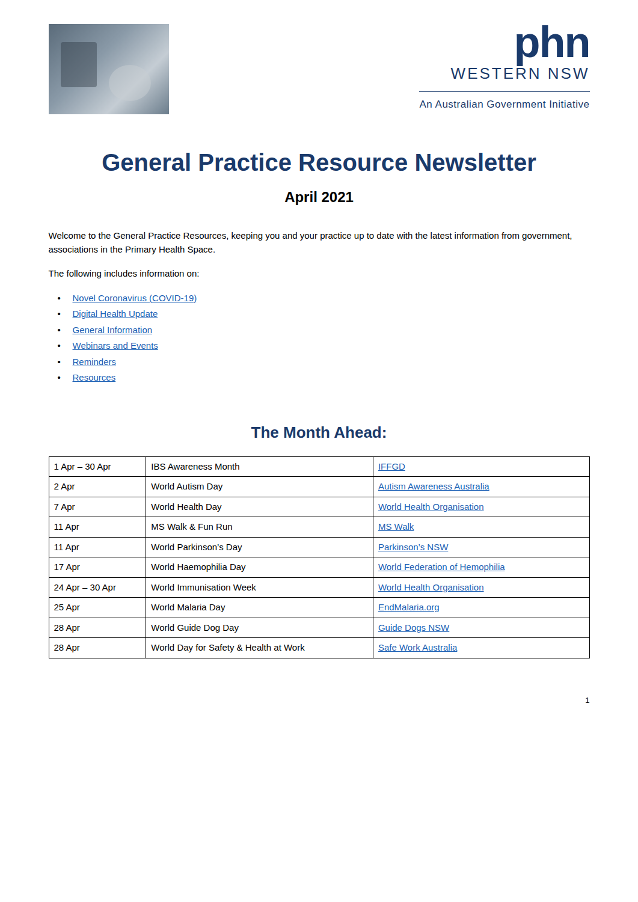phn
WESTERN NSW
An Australian Government Initiative
General Practice Resource Newsletter
April 2021
Welcome to the General Practice Resources, keeping you and your practice up to date with the latest information from government, associations in the Primary Health Space.
The following includes information on:
Novel Coronavirus (COVID-19)
Digital Health Update
General Information
Webinars and Events
Reminders
Resources
The Month Ahead:
| 1 Apr – 30 Apr | IBS Awareness Month | IFFGD |
| 2 Apr | World Autism Day | Autism Awareness Australia |
| 7 Apr | World Health Day | World Health Organisation |
| 11 Apr | MS Walk & Fun Run | MS Walk |
| 11 Apr | World Parkinson’s Day | Parkinson’s NSW |
| 17 Apr | World Haemophilia Day | World Federation of Hemophilia |
| 24 Apr – 30 Apr | World Immunisation Week | World Health Organisation |
| 25 Apr | World Malaria Day | EndMalaria.org |
| 28 Apr | World Guide Dog Day | Guide Dogs NSW |
| 28 Apr | World Day for Safety & Health at Work | Safe Work Australia |
1